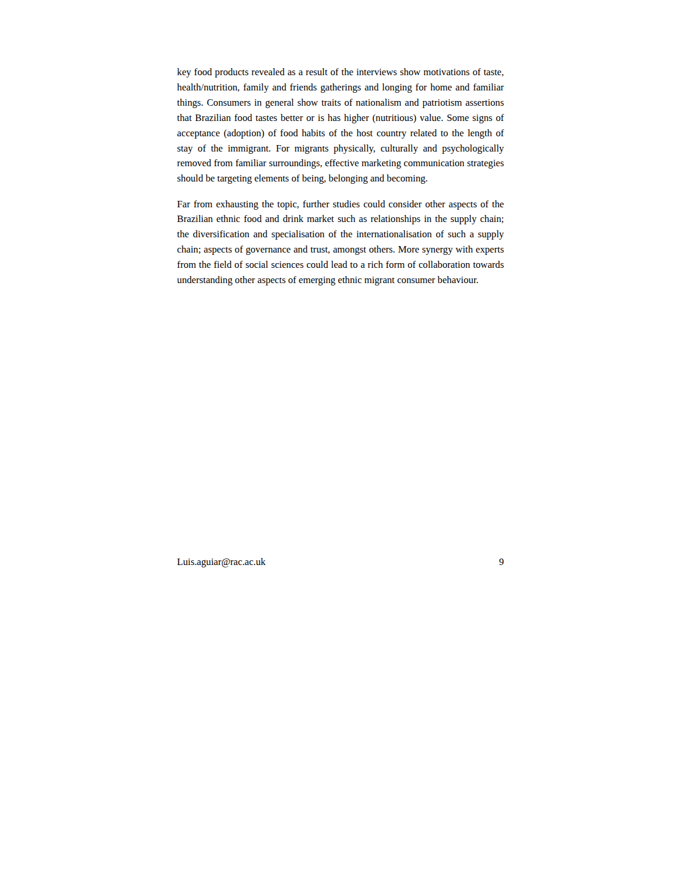key food products revealed as a result of the interviews show motivations of taste, health/nutrition, family and friends gatherings and longing for home and familiar things. Consumers in general show traits of nationalism and patriotism assertions that Brazilian food tastes better or is has higher (nutritious) value. Some signs of acceptance (adoption) of food habits of the host country related to the length of stay of the immigrant. For migrants physically, culturally and psychologically removed from familiar surroundings, effective marketing communication strategies should be targeting elements of being, belonging and becoming.
Far from exhausting the topic, further studies could consider other aspects of the Brazilian ethnic food and drink market such as relationships in the supply chain; the diversification and specialisation of the internationalisation of such a supply chain; aspects of governance and trust, amongst others. More synergy with experts from the field of social sciences could lead to a rich form of collaboration towards understanding other aspects of emerging ethnic migrant consumer behaviour.
Luis.aguiar@rac.ac.uk
9